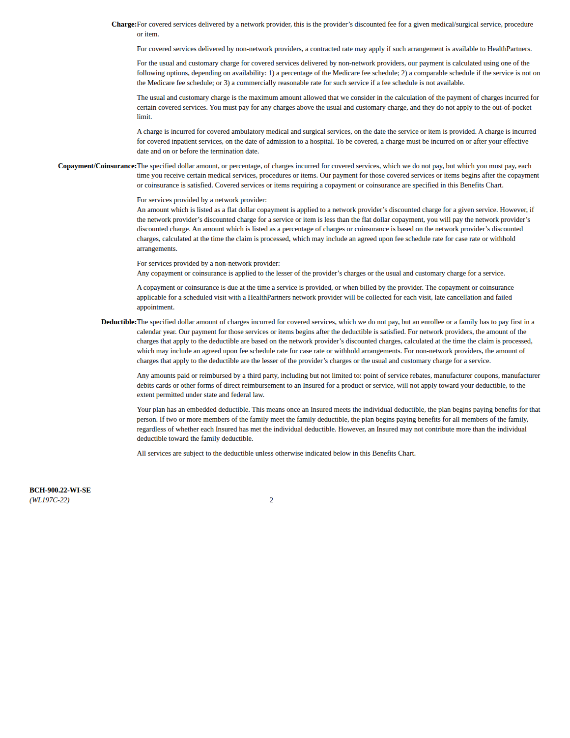| Charge: | For covered services delivered by a network provider, this is the provider’s discounted fee for a given medical/surgical service, procedure or item. For covered services delivered by non-network providers, a contracted rate may apply if such arrangement is available to HealthPartners. For the usual and customary charge for covered services delivered by non-network providers, our payment is calculated using one of the following options, depending on availability: 1) a percentage of the Medicare fee schedule; 2) a comparable schedule if the service is not on the Medicare fee schedule; or 3) a commercially reasonable rate for such service if a fee schedule is not available. The usual and customary charge is the maximum amount allowed that we consider in the calculation of the payment of charges incurred for certain covered services. You must pay for any charges above the usual and customary charge, and they do not apply to the out-of-pocket limit. A charge is incurred for covered ambulatory medical and surgical services, on the date the service or item is provided. A charge is incurred for covered inpatient services, on the date of admission to a hospital. To be covered, a charge must be incurred on or after your effective date and on or before the termination date. |
| Copayment/Coinsurance: | The specified dollar amount, or percentage, of charges incurred for covered services, which we do not pay, but which you must pay, each time you receive certain medical services, procedures or items. Our payment for those covered services or items begins after the copayment or coinsurance is satisfied. Covered services or items requiring a copayment or coinsurance are specified in this Benefits Chart. For services provided by a network provider: An amount which is listed as a flat dollar copayment is applied to a network provider’s discounted charge for a given service. However, if the network provider’s discounted charge for a service or item is less than the flat dollar copayment, you will pay the network provider’s discounted charge. An amount which is listed as a percentage of charges or coinsurance is based on the network provider’s discounted charges, calculated at the time the claim is processed, which may include an agreed upon fee schedule rate for case rate or withhold arrangements. For services provided by a non-network provider: Any copayment or coinsurance is applied to the lesser of the provider’s charges or the usual and customary charge for a service. A copayment or coinsurance is due at the time a service is provided, or when billed by the provider. The copayment or coinsurance applicable for a scheduled visit with a HealthPartners network provider will be collected for each visit, late cancellation and failed appointment. |
| Deductible: | The specified dollar amount of charges incurred for covered services, which we do not pay, but an enrollee or a family has to pay first in a calendar year. Our payment for those services or items begins after the deductible is satisfied. For network providers, the amount of the charges that apply to the deductible are based on the network provider’s discounted charges, calculated at the time the claim is processed, which may include an agreed upon fee schedule rate for case rate or withhold arrangements. For non-network providers, the amount of charges that apply to the deductible are the lesser of the provider’s charges or the usual and customary charge for a service. Any amounts paid or reimbursed by a third party, including but not limited to: point of service rebates, manufacturer coupons, manufacturer debits cards or other forms of direct reimbursement to an Insured for a product or service, will not apply toward your deductible, to the extent permitted under state and federal law. Your plan has an embedded deductible. This means once an Insured meets the individual deductible, the plan begins paying benefits for that person. If two or more members of the family meet the family deductible, the plan begins paying benefits for all members of the family, regardless of whether each Insured has met the individual deductible. However, an Insured may not contribute more than the individual deductible toward the family deductible. All services are subject to the deductible unless otherwise indicated below in this Benefits Chart. |
BCH-900.22-WI-SE
(WL197C-22)
2